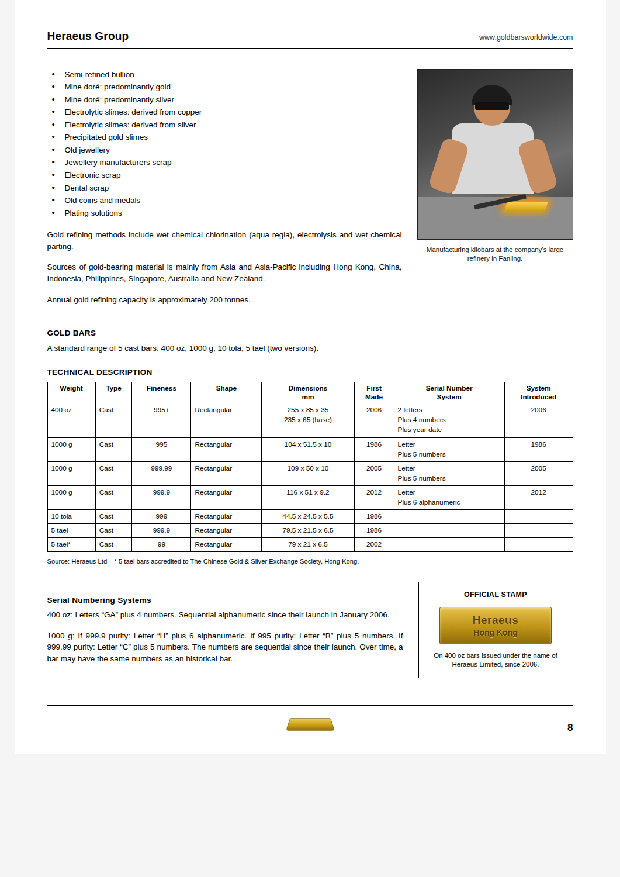Heraeus Group
www.goldbarsworldwide.com
Semi-refined bullion
Mine doré: predominantly gold
Mine doré: predominantly silver
Electrolytic slimes: derived from copper
Electrolytic slimes: derived from silver
Precipitated gold slimes
Old jewellery
Jewellery manufacturers scrap
Electronic scrap
Dental scrap
Old coins and medals
Plating solutions
Gold refining methods include wet chemical chlorination (aqua regia), electrolysis and wet chemical parting.
Sources of gold-bearing material is mainly from Asia and Asia-Pacific including Hong Kong, China, Indonesia, Philippines, Singapore, Australia and New Zealand.
Annual gold refining capacity is approximately 200 tonnes.
Manufacturing kilobars at the company’s large refinery in Fanling.
GOLD BARS
A standard range of 5 cast bars: 400 oz, 1000 g, 10 tola, 5 tael (two versions).
TECHNICAL DESCRIPTION
| Weight | Type | Fineness | Shape | Dimensions mm | First Made | Serial Number System | System Introduced |
| --- | --- | --- | --- | --- | --- | --- | --- |
| 400 oz | Cast | 995+ | Rectangular | 255 x 85 x 35 235 x 65 (base) | 2006 | 2 letters Plus 4 numbers Plus year date | 2006 |
| 1000 g | Cast | 995 | Rectangular | 104 x 51.5 x 10 | 1986 | Letter Plus 5 numbers | 1986 |
| 1000 g | Cast | 999.99 | Rectangular | 109 x 50 x 10 | 2005 | Letter Plus 5 numbers | 2005 |
| 1000 g | Cast | 999.9 | Rectangular | 116 x 51 x 9.2 | 2012 | Letter Plus 6 alphanumeric | 2012 |
| 10 tola | Cast | 999 | Rectangular | 44.5 x 24.5 x 5.5 | 1986 | - | - |
| 5 tael | Cast | 999.9 | Rectangular | 79.5 x 21.5 x 6.5 | 1986 | - | - |
| 5 tael* | Cast | 99 | Rectangular | 79 x 21 x 6.5 | 2002 | - | - |
Source: Heraeus Ltd * 5 tael bars accredited to The Chinese Gold & Silver Exchange Society, Hong Kong.
Serial Numbering Systems
400 oz: Letters “GA” plus 4 numbers. Sequential alphanumeric since their launch in January 2006.
1000 g: If 999.9 purity: Letter “H” plus 6 alphanumeric. If 995 purity: Letter “B” plus 5 numbers. If 999.99 purity: Letter “C” plus 5 numbers. The numbers are sequential since their launch. Over time, a bar may have the same numbers as an historical bar.
OFFICIAL STAMP
Heraeus
Hong Kong
On 400 oz bars issued under the name of Heraeus Limited, since 2006.
8